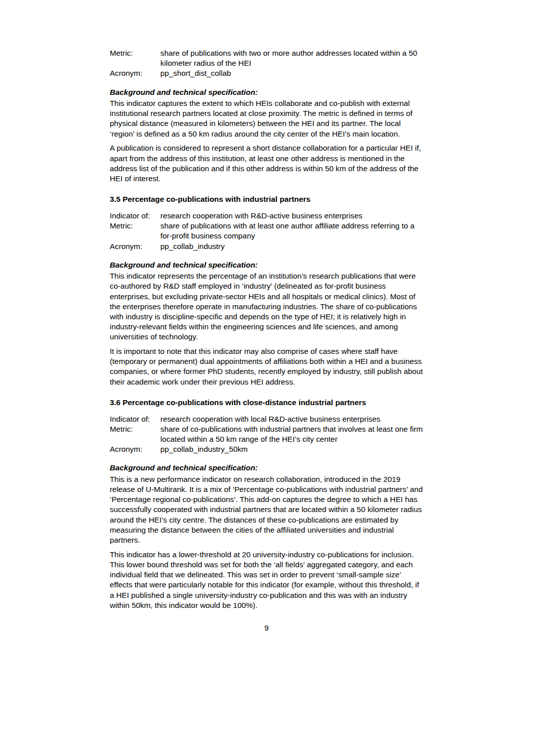Metric:
share of publications with two or more author addresses located within a 50 kilometer radius of the HEI
Acronym:
pp_short_dist_collab
Background and technical specification:
This indicator captures the extent to which HEIs collaborate and co-publish with external institutional research partners located at close proximity. The metric is defined in terms of physical distance (measured in kilometers) between the HEI and its partner. The local ‘region’ is defined as a 50 km radius around the city center of the HEI’s main location.
A publication is considered to represent a short distance collaboration for a particular HEI if, apart from the address of this institution, at least one other address is mentioned in the address list of the publication and if this other address is within 50 km of the address of the HEI of interest.
3.5 Percentage co-publications with industrial partners
Indicator of:
research cooperation with R&D-active business enterprises
Metric:
share of publications with at least one author affiliate address referring to a for-profit business company
Acronym:
pp_collab_industry
Background and technical specification:
This indicator represents the percentage of an institution’s research publications that were co-authored by R&D staff employed in ‘industry’ (delineated as for-profit business enterprises, but excluding private-sector HEIs and all hospitals or medical clinics). Most of the enterprises therefore operate in manufacturing industries. The share of co-publications with industry is discipline-specific and depends on the type of HEI; it is relatively high in industry-relevant fields within the engineering sciences and life sciences, and among universities of technology.
It is important to note that this indicator may also comprise of cases where staff have (temporary or permanent) dual appointments of affiliations both within a HEI and a business companies, or where former PhD students, recently employed by industry, still publish about their academic work under their previous HEI address.
3.6 Percentage co-publications with close-distance industrial partners
Indicator of:
research cooperation with local R&D-active business enterprises
Metric:
share of co-publications with industrial partners that involves at least one firm located within a 50 km range of the HEI’s city center
Acronym:
pp_collab_industry_50km
Background and technical specification:
This is a new performance indicator on research collaboration, introduced in the 2019 release of U-Multirank. It is a mix of ‘Percentage co-publications with industrial partners’ and ‘Percentage regional co-publications’. This add-on captures the degree to which a HEI has successfully cooperated with industrial partners that are located within a 50 kilometer radius around the HEI’s city centre. The distances of these co-publications are estimated by measuring the distance between the cities of the affiliated universities and industrial partners.
This indicator has a lower-threshold at 20 university-industry co-publications for inclusion. This lower bound threshold was set for both the ‘all fields’ aggregated category, and each individual field that we delineated. This was set in order to prevent ‘small-sample size’ effects that were particularly notable for this indicator (for example, without this threshold, if a HEI published a single university-industry co-publication and this was with an industry within 50km, this indicator would be 100%).
9